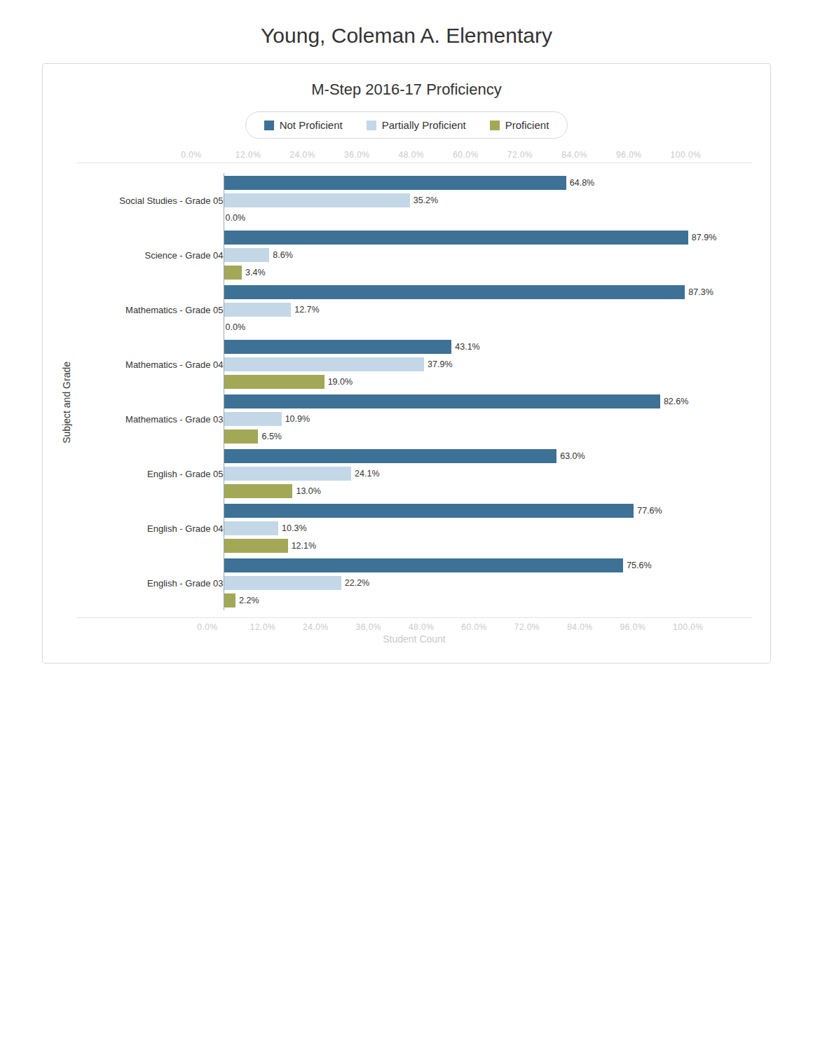Young, Coleman A. Elementary
M-Step 2016-17 Proficiency
Not Proficient
Partially Proficient
Proficient
0.0% 12.0% 24.0% 36.0% 48.0% 60.0% 72.0% 84.0% 96.0% 100.0%
Subject and Grade
| Social Studies - Grade 05 | 64.8% 35.2% 0.0% |
| Science - Grade 04 | 87.9% 8.6% 3.4% |
| Mathematics - Grade 05 | 87.3% 12.7% 0.0% |
| Mathematics - Grade 04 | 43.1% 37.9% 19.0% |
| Mathematics - Grade 03 | 82.6% 10.9% 6.5% |
| English - Grade 05 | 63.0% 24.1% 13.0% |
| English - Grade 04 | 77.6% 10.3% 12.1% |
| English - Grade 03 | 75.6% 22.2% 2.2% |
0.0% 12.0% 24.0% 36.0% 48.0% 60.0% 72.0% 84.0% 96.0% 100.0%
Student Count